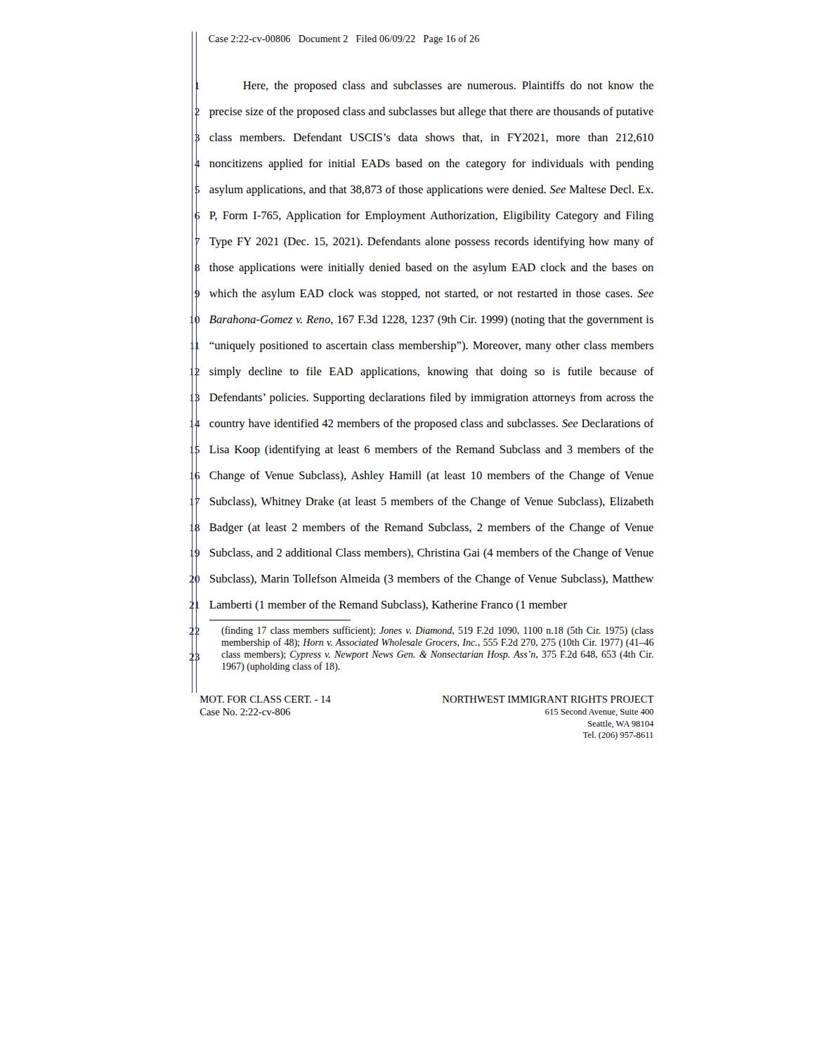Case 2:22-cv-00806 Document 2 Filed 06/09/22 Page 16 of 26
1
2
3
4
5
6
7
8
9
10
11
12
13
14
15
16
17
18
19
20
21
22
23
Here, the proposed class and subclasses are numerous. Plaintiffs do not know the precise size of the proposed class and subclasses but allege that there are thousands of putative class members. Defendant USCIS’s data shows that, in FY2021, more than 212,610 noncitizens applied for initial EADs based on the category for individuals with pending asylum applications, and that 38,873 of those applications were denied. See Maltese Decl. Ex. P, Form I-765, Application for Employment Authorization, Eligibility Category and Filing Type FY 2021 (Dec. 15, 2021). Defendants alone possess records identifying how many of those applications were initially denied based on the asylum EAD clock and the bases on which the asylum EAD clock was stopped, not started, or not restarted in those cases. See Barahona-Gomez v. Reno, 167 F.3d 1228, 1237 (9th Cir. 1999) (noting that the government is “uniquely positioned to ascertain class membership”). Moreover, many other class members simply decline to file EAD applications, knowing that doing so is futile because of Defendants’ policies. Supporting declarations filed by immigration attorneys from across the country have identified 42 members of the proposed class and subclasses. See Declarations of Lisa Koop (identifying at least 6 members of the Remand Subclass and 3 members of the Change of Venue Subclass), Ashley Hamill (at least 10 members of the Change of Venue Subclass), Whitney Drake (at least 5 members of the Change of Venue Subclass), Elizabeth Badger (at least 2 members of the Remand Subclass, 2 members of the Change of Venue Subclass, and 2 additional Class members), Christina Gai (4 members of the Change of Venue Subclass), Marin Tollefson Almeida (3 members of the Change of Venue Subclass), Matthew Lamberti (1 member of the Remand Subclass), Katherine Franco (1 member
(finding 17 class members sufficient); Jones v. Diamond, 519 F.2d 1090, 1100 n.18 (5th Cir. 1975) (class membership of 48); Horn v. Associated Wholesale Grocers, Inc., 555 F.2d 270, 275 (10th Cir. 1977) (41–46 class members); Cypress v. Newport News Gen. & Nonsectarian Hosp. Ass’n, 375 F.2d 648, 653 (4th Cir. 1967) (upholding class of 18).
MOT. FOR CLASS CERT. - 14
Case No. 2:22-cv-806
NORTHWEST IMMIGRANT RIGHTS PROJECT
615 Second Avenue, Suite 400
Seattle, WA 98104
Tel. (206) 957-8611